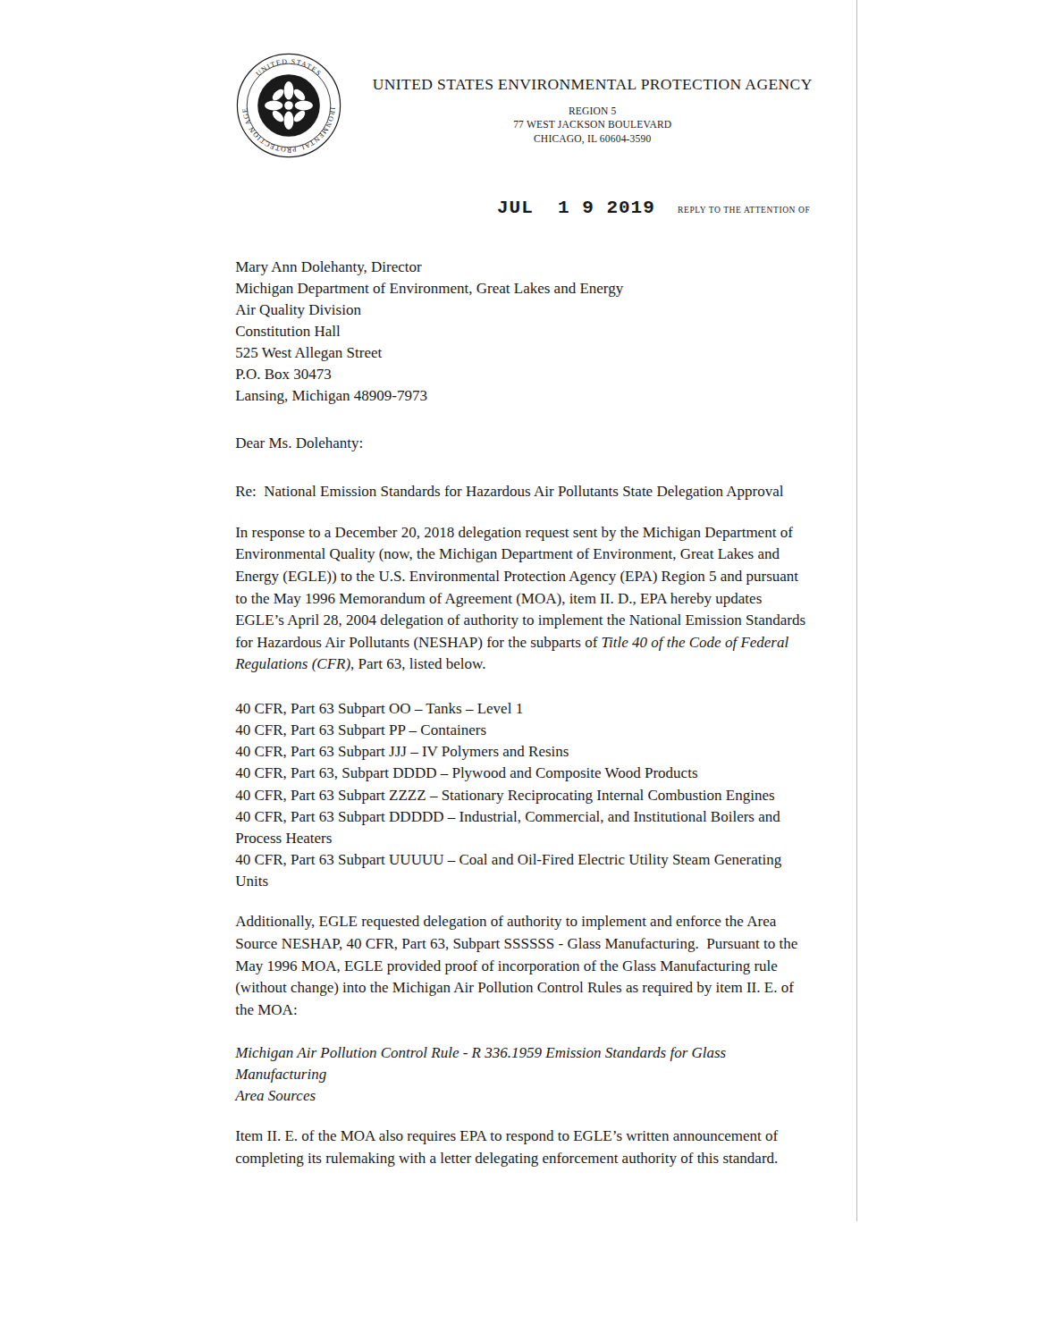UNITED STATES ENVIRONMENTAL PROTECTION AGENCY
United States Environmental Protection Agency
REGION 5
77 WEST JACKSON BOULEVARD
CHICAGO, IL 60604-3590
JUL 1 9 2019 Reply to the attention of
Mary Ann Dolehanty, Director
Michigan Department of Environment, Great Lakes and Energy
Air Quality Division
Constitution Hall
525 West Allegan Street
P.O. Box 30473
Lansing, Michigan 48909-7973
Dear Ms. Dolehanty:
Re: National Emission Standards for Hazardous Air Pollutants State Delegation Approval
In response to a December 20, 2018 delegation request sent by the Michigan Department of Environmental Quality (now, the Michigan Department of Environment, Great Lakes and Energy (EGLE)) to the U.S. Environmental Protection Agency (EPA) Region 5 and pursuant to the May 1996 Memorandum of Agreement (MOA), item II. D., EPA hereby updates EGLE’s April 28, 2004 delegation of authority to implement the National Emission Standards for Hazardous Air Pollutants (NESHAP) for the subparts of Title 40 of the Code of Federal Regulations (CFR), Part 63, listed below.
40 CFR, Part 63 Subpart OO – Tanks – Level 1
40 CFR, Part 63 Subpart PP – Containers
40 CFR, Part 63 Subpart JJJ – IV Polymers and Resins
40 CFR, Part 63, Subpart DDDD – Plywood and Composite Wood Products
40 CFR, Part 63 Subpart ZZZZ – Stationary Reciprocating Internal Combustion Engines
40 CFR, Part 63 Subpart DDDDD – Industrial, Commercial, and Institutional Boilers and
Process Heaters
40 CFR, Part 63 Subpart UUUUU – Coal and Oil-Fired Electric Utility Steam Generating Units
Additionally, EGLE requested delegation of authority to implement and enforce the Area Source NESHAP, 40 CFR, Part 63, Subpart SSSSSS - Glass Manufacturing. Pursuant to the May 1996 MOA, EGLE provided proof of incorporation of the Glass Manufacturing rule (without change) into the Michigan Air Pollution Control Rules as required by item II. E. of the MOA:
Michigan Air Pollution Control Rule - R 336.1959 Emission Standards for Glass Manufacturing
Area Sources
Item II. E. of the MOA also requires EPA to respond to EGLE’s written announcement of completing its rulemaking with a letter delegating enforcement authority of this standard.